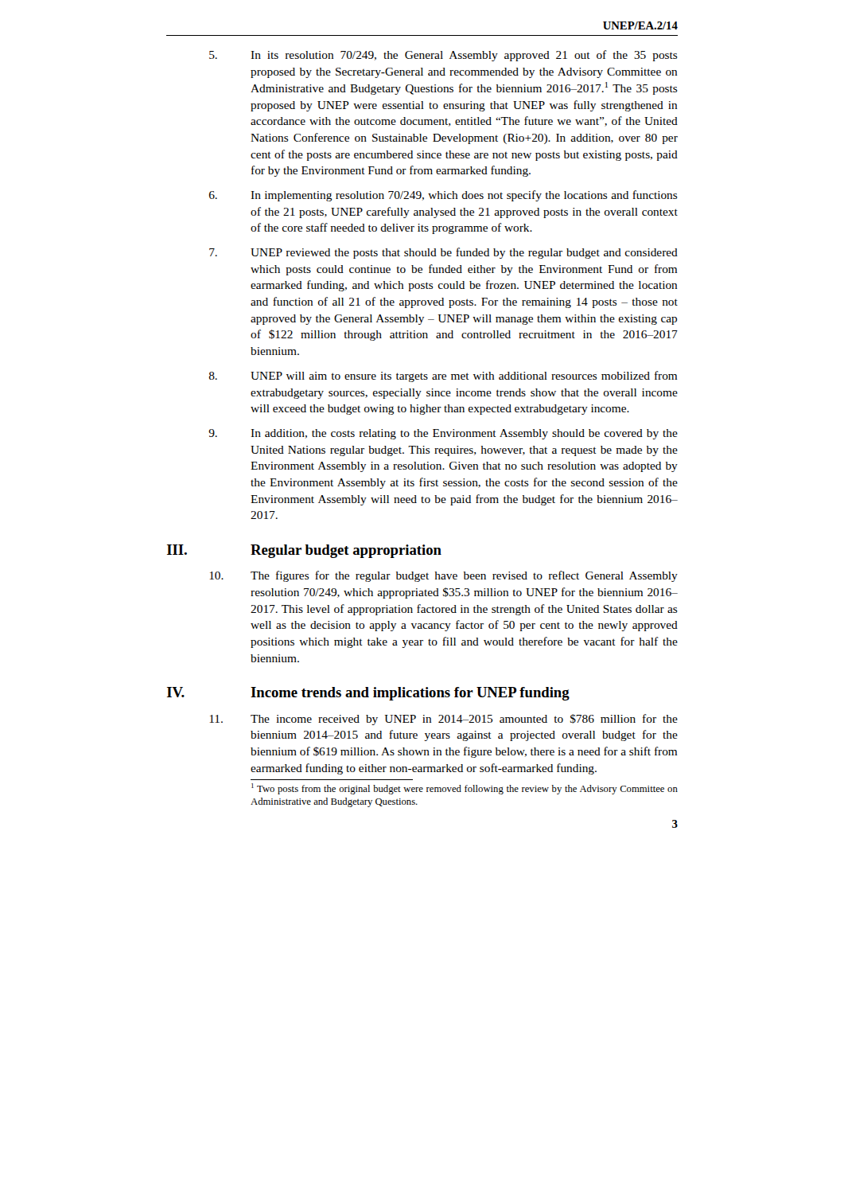UNEP/EA.2/14
5. In its resolution 70/249, the General Assembly approved 21 out of the 35 posts proposed by the Secretary-General and recommended by the Advisory Committee on Administrative and Budgetary Questions for the biennium 2016–2017.1 The 35 posts proposed by UNEP were essential to ensuring that UNEP was fully strengthened in accordance with the outcome document, entitled “The future we want”, of the United Nations Conference on Sustainable Development (Rio+20). In addition, over 80 per cent of the posts are encumbered since these are not new posts but existing posts, paid for by the Environment Fund or from earmarked funding.
6. In implementing resolution 70/249, which does not specify the locations and functions of the 21 posts, UNEP carefully analysed the 21 approved posts in the overall context of the core staff needed to deliver its programme of work.
7. UNEP reviewed the posts that should be funded by the regular budget and considered which posts could continue to be funded either by the Environment Fund or from earmarked funding, and which posts could be frozen. UNEP determined the location and function of all 21 of the approved posts. For the remaining 14 posts – those not approved by the General Assembly – UNEP will manage them within the existing cap of $122 million through attrition and controlled recruitment in the 2016–2017 biennium.
8. UNEP will aim to ensure its targets are met with additional resources mobilized from extrabudgetary sources, especially since income trends show that the overall income will exceed the budget owing to higher than expected extrabudgetary income.
9. In addition, the costs relating to the Environment Assembly should be covered by the United Nations regular budget. This requires, however, that a request be made by the Environment Assembly in a resolution. Given that no such resolution was adopted by the Environment Assembly at its first session, the costs for the second session of the Environment Assembly will need to be paid from the budget for the biennium 2016–2017.
III. Regular budget appropriation
10. The figures for the regular budget have been revised to reflect General Assembly resolution 70/249, which appropriated $35.3 million to UNEP for the biennium 2016–2017. This level of appropriation factored in the strength of the United States dollar as well as the decision to apply a vacancy factor of 50 per cent to the newly approved positions which might take a year to fill and would therefore be vacant for half the biennium.
IV. Income trends and implications for UNEP funding
11. The income received by UNEP in 2014–2015 amounted to $786 million for the biennium 2014–2015 and future years against a projected overall budget for the biennium of $619 million. As shown in the figure below, there is a need for a shift from earmarked funding to either non-earmarked or soft-earmarked funding.
1 Two posts from the original budget were removed following the review by the Advisory Committee on Administrative and Budgetary Questions.
3